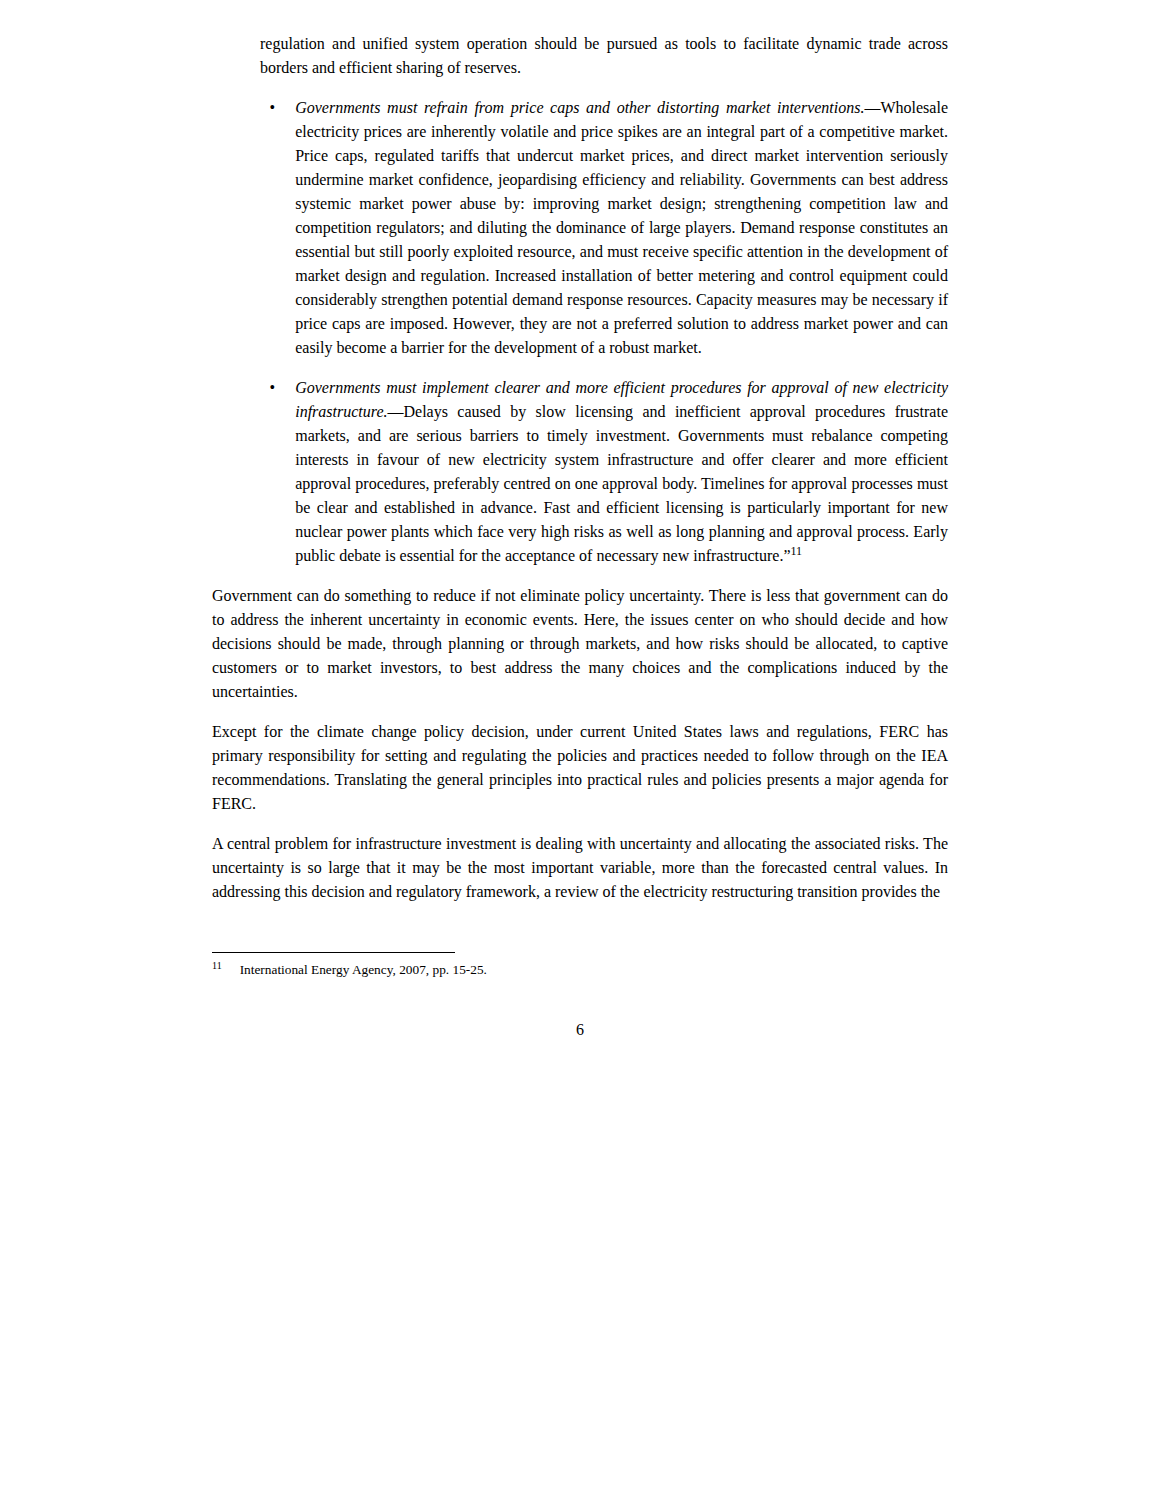regulation and unified system operation should be pursued as tools to facilitate dynamic trade across borders and efficient sharing of reserves.
Governments must refrain from price caps and other distorting market interventions.—Wholesale electricity prices are inherently volatile and price spikes are an integral part of a competitive market. Price caps, regulated tariffs that undercut market prices, and direct market intervention seriously undermine market confidence, jeopardising efficiency and reliability. Governments can best address systemic market power abuse by: improving market design; strengthening competition law and competition regulators; and diluting the dominance of large players. Demand response constitutes an essential but still poorly exploited resource, and must receive specific attention in the development of market design and regulation. Increased installation of better metering and control equipment could considerably strengthen potential demand response resources. Capacity measures may be necessary if price caps are imposed. However, they are not a preferred solution to address market power and can easily become a barrier for the development of a robust market.
Governments must implement clearer and more efficient procedures for approval of new electricity infrastructure.—Delays caused by slow licensing and inefficient approval procedures frustrate markets, and are serious barriers to timely investment. Governments must rebalance competing interests in favour of new electricity system infrastructure and offer clearer and more efficient approval procedures, preferably centred on one approval body. Timelines for approval processes must be clear and established in advance. Fast and efficient licensing is particularly important for new nuclear power plants which face very high risks as well as long planning and approval process. Early public debate is essential for the acceptance of necessary new infrastructure.”11
Government can do something to reduce if not eliminate policy uncertainty. There is less that government can do to address the inherent uncertainty in economic events. Here, the issues center on who should decide and how decisions should be made, through planning or through markets, and how risks should be allocated, to captive customers or to market investors, to best address the many choices and the complications induced by the uncertainties.
Except for the climate change policy decision, under current United States laws and regulations, FERC has primary responsibility for setting and regulating the policies and practices needed to follow through on the IEA recommendations. Translating the general principles into practical rules and policies presents a major agenda for FERC.
A central problem for infrastructure investment is dealing with uncertainty and allocating the associated risks. The uncertainty is so large that it may be the most important variable, more than the forecasted central values. In addressing this decision and regulatory framework, a review of the electricity restructuring transition provides the
11International Energy Agency, 2007, pp. 15-25.
6